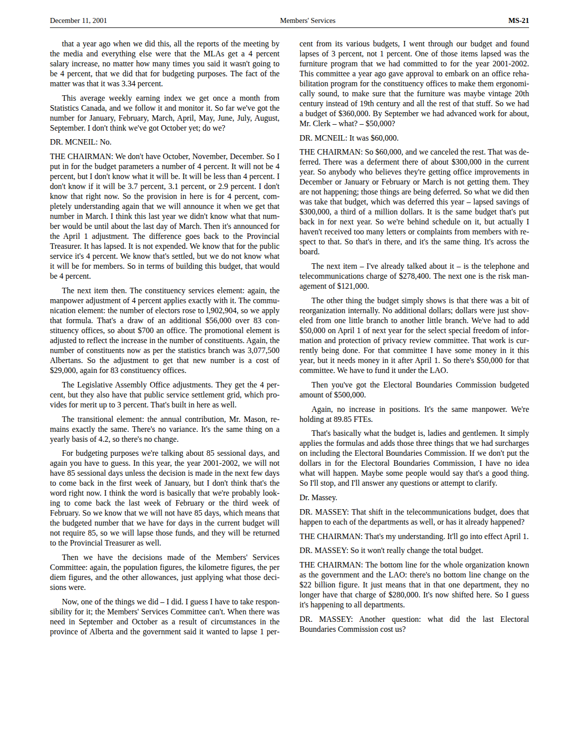December 11, 2001 Members' Services MS-21
that a year ago when we did this, all the reports of the meeting by the media and everything else were that the MLAs get a 4 percent salary increase, no matter how many times you said it wasn't going to be 4 percent, that we did that for budgeting purposes. The fact of the matter was that it was 3.34 percent.
This average weekly earning index we get once a month from Statistics Canada, and we follow it and monitor it. So far we've got the number for January, February, March, April, May, June, July, August, September. I don't think we've got October yet; do we?
DR. McNEIL: No.
THE CHAIRMAN: We don't have October, November, December. So I put in for the budget parameters a number of 4 percent. It will not be 4 percent, but I don't know what it will be. It will be less than 4 percent. I don't know if it will be 3.7 percent, 3.1 percent, or 2.9 percent. I don't know that right now. So the provision in here is for 4 percent, completely understanding again that we will announce it when we get that number in March. I think this last year we didn't know what that number would be until about the last day of March. Then it's announced for the April 1 adjustment. The difference goes back to the Provincial Treasurer. It has lapsed. It is not expended. We know that for the public service it's 4 percent. We know that's settled, but we do not know what it will be for members. So in terms of building this budget, that would be 4 percent.
The next item then. The constituency services element: again, the manpower adjustment of 4 percent applies exactly with it. The communication element: the number of electors rose to l,902,904, so we apply that formula. That's a draw of an additional $56,000 over 83 constituency offices, so about $700 an office. The promotional element is adjusted to reflect the increase in the number of constituents. Again, the number of constituents now as per the statistics branch was 3,077,500 Albertans. So the adjustment to get that new number is a cost of $29,000, again for 83 constituency offices.
The Legislative Assembly Office adjustments. They get the 4 percent, but they also have that public service settlement grid, which provides for merit up to 3 percent. That's built in here as well.
The transitional element: the annual contribution, Mr. Mason, remains exactly the same. There's no variance. It's the same thing on a yearly basis of 4.2, so there's no change.
For budgeting purposes we're talking about 85 sessional days, and again you have to guess. In this year, the year 2001-2002, we will not have 85 sessional days unless the decision is made in the next few days to come back in the first week of January, but I don't think that's the word right now. I think the word is basically that we're probably looking to come back the last week of February or the third week of February. So we know that we will not have 85 days, which means that the budgeted number that we have for days in the current budget will not require 85, so we will lapse those funds, and they will be returned to the Provincial Treasurer as well.
Then we have the decisions made of the Members' Services Committee: again, the population figures, the kilometre figures, the per diem figures, and the other allowances, just applying what those decisions were.
Now, one of the things we did – I did. I guess I have to take responsibility for it; the Members' Services Committee can't. When there was need in September and October as a result of circumstances in the province of Alberta and the government said it wanted to lapse 1 percent from its various budgets, I went through our budget and found lapses of 3 percent, not 1 percent. One of those items lapsed was the furniture program that we had committed to for the year 2001-2002. This committee a year ago gave approval to embark on an office rehabilitation program for the constituency offices to make them ergonomically sound, to make sure that the furniture was maybe vintage 20th century instead of 19th century and all the rest of that stuff. So we had a budget of $360,000. By September we had advanced work for about, Mr. Clerk – what? – $50,000?
DR. McNEIL: It was $60,000.
THE CHAIRMAN: So $60,000, and we canceled the rest. That was deferred. There was a deferment there of about $300,000 in the current year. So anybody who believes they're getting office improvements in December or January or February or March is not getting them. They are not happening; those things are being deferred. So what we did then was take that budget, which was deferred this year – lapsed savings of $300,000, a third of a million dollars. It is the same budget that's put back in for next year. So we're behind schedule on it, but actually I haven't received too many letters or complaints from members with respect to that. So that's in there, and it's the same thing. It's across the board.
The next item – I've already talked about it – is the telephone and telecommunications charge of $278,400. The next one is the risk management of $121,000.
The other thing the budget simply shows is that there was a bit of reorganization internally. No additional dollars; dollars were just shoveled from one little branch to another little branch. We've had to add $50,000 on April 1 of next year for the select special freedom of information and protection of privacy review committee. That work is currently being done. For that committee I have some money in it this year, but it needs money in it after April 1. So there's $50,000 for that committee. We have to fund it under the LAO.
Then you've got the Electoral Boundaries Commission budgeted amount of $500,000.
Again, no increase in positions. It's the same manpower. We're holding at 89.85 FTEs.
That's basically what the budget is, ladies and gentlemen. It simply applies the formulas and adds those three things that we had surcharges on including the Electoral Boundaries Commission. If we don't put the dollars in for the Electoral Boundaries Commission, I have no idea what will happen. Maybe some people would say that's a good thing. So I'll stop, and I'll answer any questions or attempt to clarify.
Dr. Massey.
DR. MASSEY: That shift in the telecommunications budget, does that happen to each of the departments as well, or has it already happened?
THE CHAIRMAN: That's my understanding. It'll go into effect April 1.
DR. MASSEY: So it won't really change the total budget.
THE CHAIRMAN: The bottom line for the whole organization known as the government and the LAO: there's no bottom line change on the $22 billion figure. It just means that in that one department, they no longer have that charge of $280,000. It's now shifted here. So I guess it's happening to all departments.
DR. MASSEY: Another question: what did the last Electoral Boundaries Commission cost us?